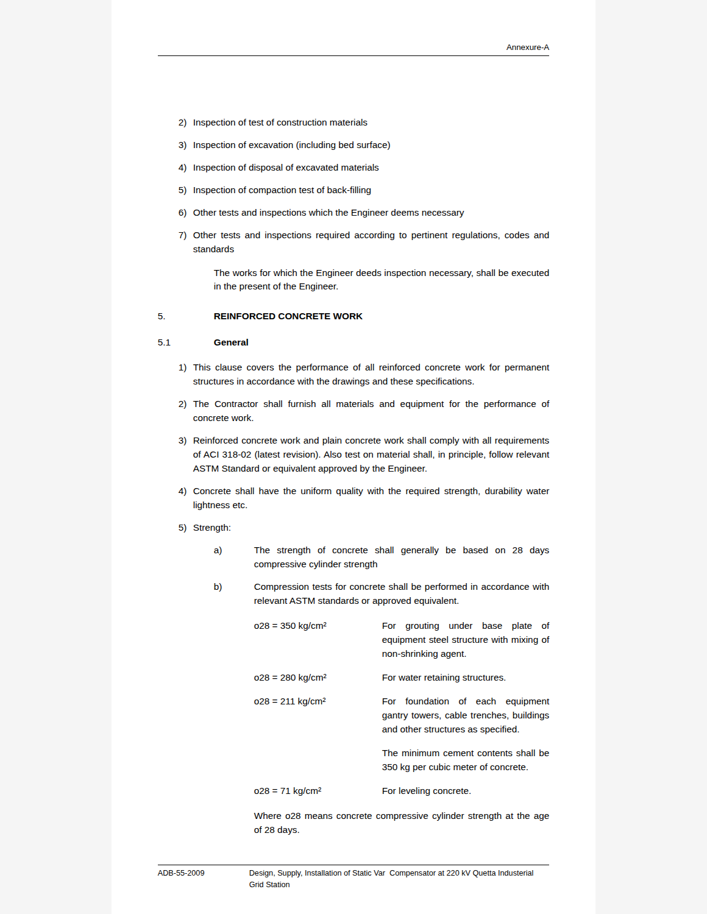Annexure-A
2)
Inspection of test of construction materials
3)
Inspection of excavation (including bed surface)
4)
Inspection of disposal of excavated materials
5)
Inspection of compaction test of back-filling
6)
Other tests and inspections which the Engineer deems necessary
7)
Other tests and inspections required according to pertinent regulations, codes and standards
The works for which the Engineer deeds inspection necessary, shall be executed in the present of the Engineer.
5.
REINFORCED CONCRETE WORK
5.1
General
1)
This clause covers the performance of all reinforced concrete work for permanent structures in accordance with the drawings and these specifications.
2)
The Contractor shall furnish all materials and equipment for the performance of concrete work.
3)
Reinforced concrete work and plain concrete work shall comply with all requirements of ACI 318-02 (latest revision). Also test on material shall, in principle, follow relevant ASTM Standard or equivalent approved by the Engineer.
4)
Concrete shall have the uniform quality with the required strength, durability water lightness etc.
5)
Strength:
a)
The strength of concrete shall generally be based on 28 days compressive cylinder strength
b)
Compression tests for concrete shall be performed in accordance with relevant ASTM standards or approved equivalent.
o28 = 350 kg/cm²
For grouting under base plate of equipment steel structure with mixing of non-shrinking agent.
o28 = 280 kg/cm²
For water retaining structures.
o28 = 211 kg/cm²
For foundation of each equipment gantry towers, cable trenches, buildings and other structures as specified.
The minimum cement contents shall be 350 kg per cubic meter of concrete.
o28 = 71 kg/cm²
For leveling concrete.
Where o28 means concrete compressive cylinder strength at the age of 28 days.
ADB-55-2009
Design, Supply, Installation of Static Var Compensator at 220 kV Quetta Industerial Grid Station